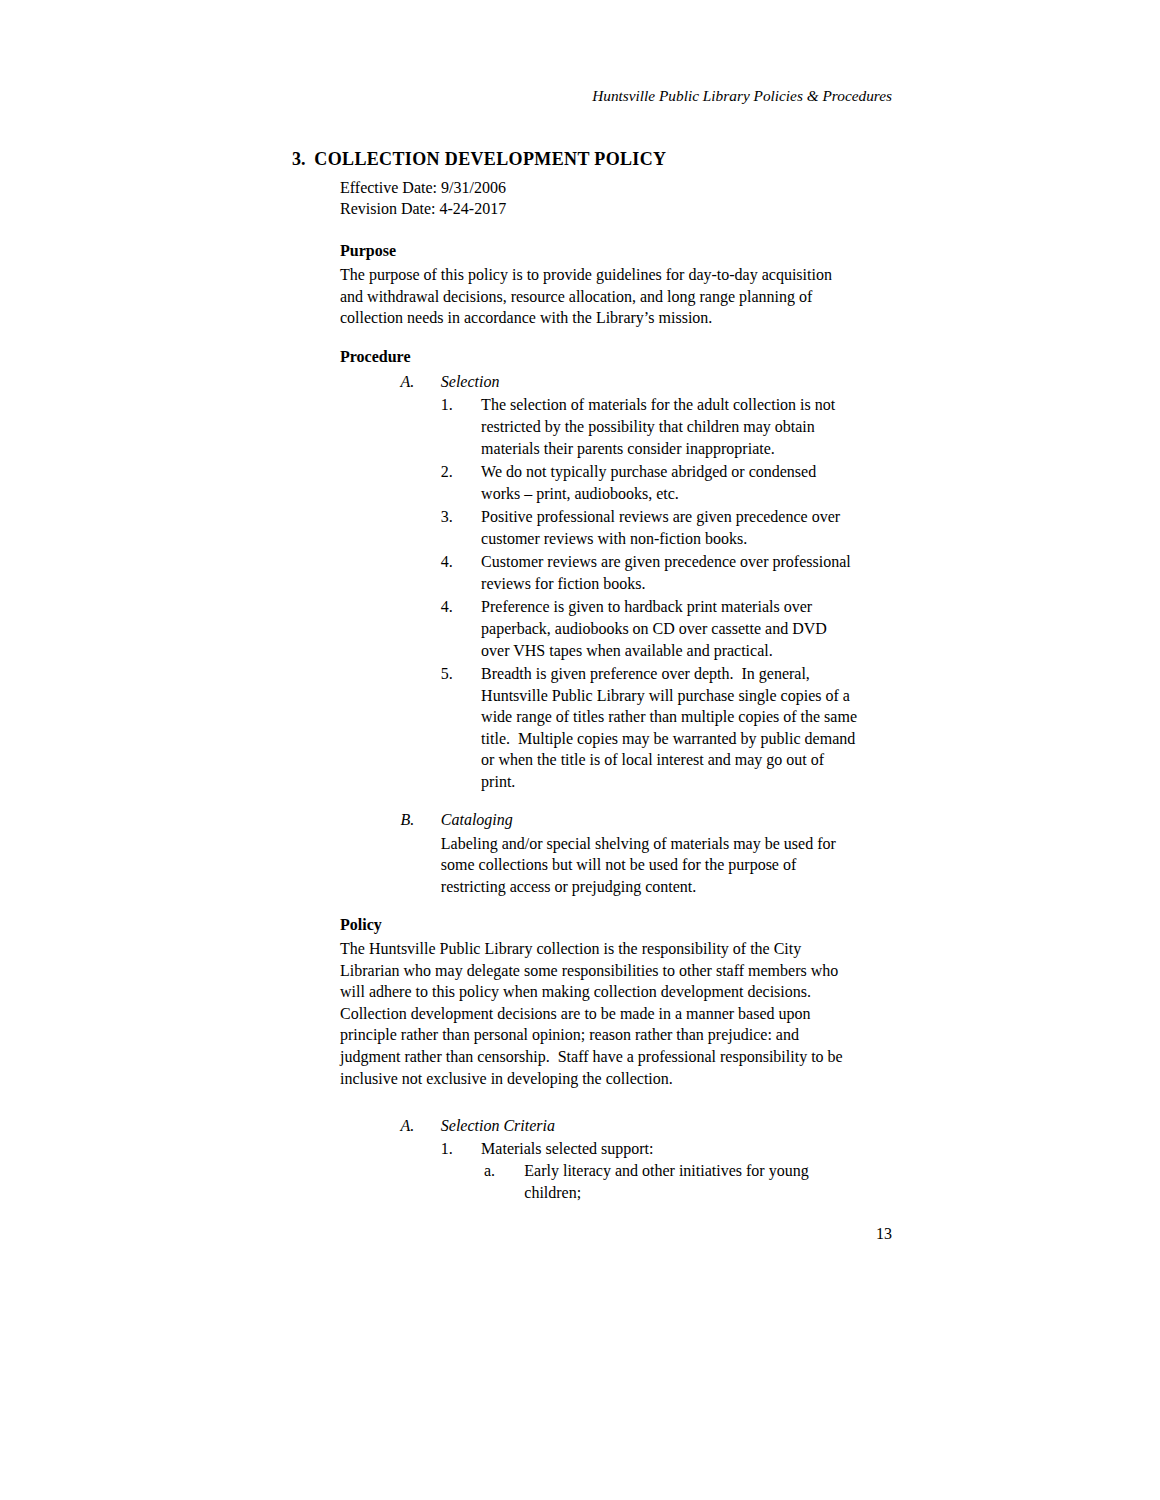Huntsville Public Library Policies & Procedures
3.
COLLECTION DEVELOPMENT POLICY
Effective Date: 9/31/2006
Revision Date: 4-24-2017
Purpose
The purpose of this policy is to provide guidelines for day-to-day acquisition and withdrawal decisions, resource allocation, and long range planning of collection needs in accordance with the Library’s mission.
Procedure
A. Selection
1. The selection of materials for the adult collection is not restricted by the possibility that children may obtain materials their parents consider inappropriate.
2. We do not typically purchase abridged or condensed works – print, audiobooks, etc.
3. Positive professional reviews are given precedence over customer reviews with non-fiction books.
4. Customer reviews are given precedence over professional reviews for fiction books.
4. Preference is given to hardback print materials over paperback, audiobooks on CD over cassette and DVD over VHS tapes when available and practical.
5. Breadth is given preference over depth. In general, Huntsville Public Library will purchase single copies of a wide range of titles rather than multiple copies of the same title. Multiple copies may be warranted by public demand or when the title is of local interest and may go out of print.
B. Cataloging
Labeling and/or special shelving of materials may be used for some collections but will not be used for the purpose of restricting access or prejudging content.
Policy
The Huntsville Public Library collection is the responsibility of the City Librarian who may delegate some responsibilities to other staff members who will adhere to this policy when making collection development decisions. Collection development decisions are to be made in a manner based upon principle rather than personal opinion; reason rather than prejudice: and judgment rather than censorship. Staff have a professional responsibility to be inclusive not exclusive in developing the collection.
A. Selection Criteria
1. Materials selected support:
a. Early literacy and other initiatives for young children;
13